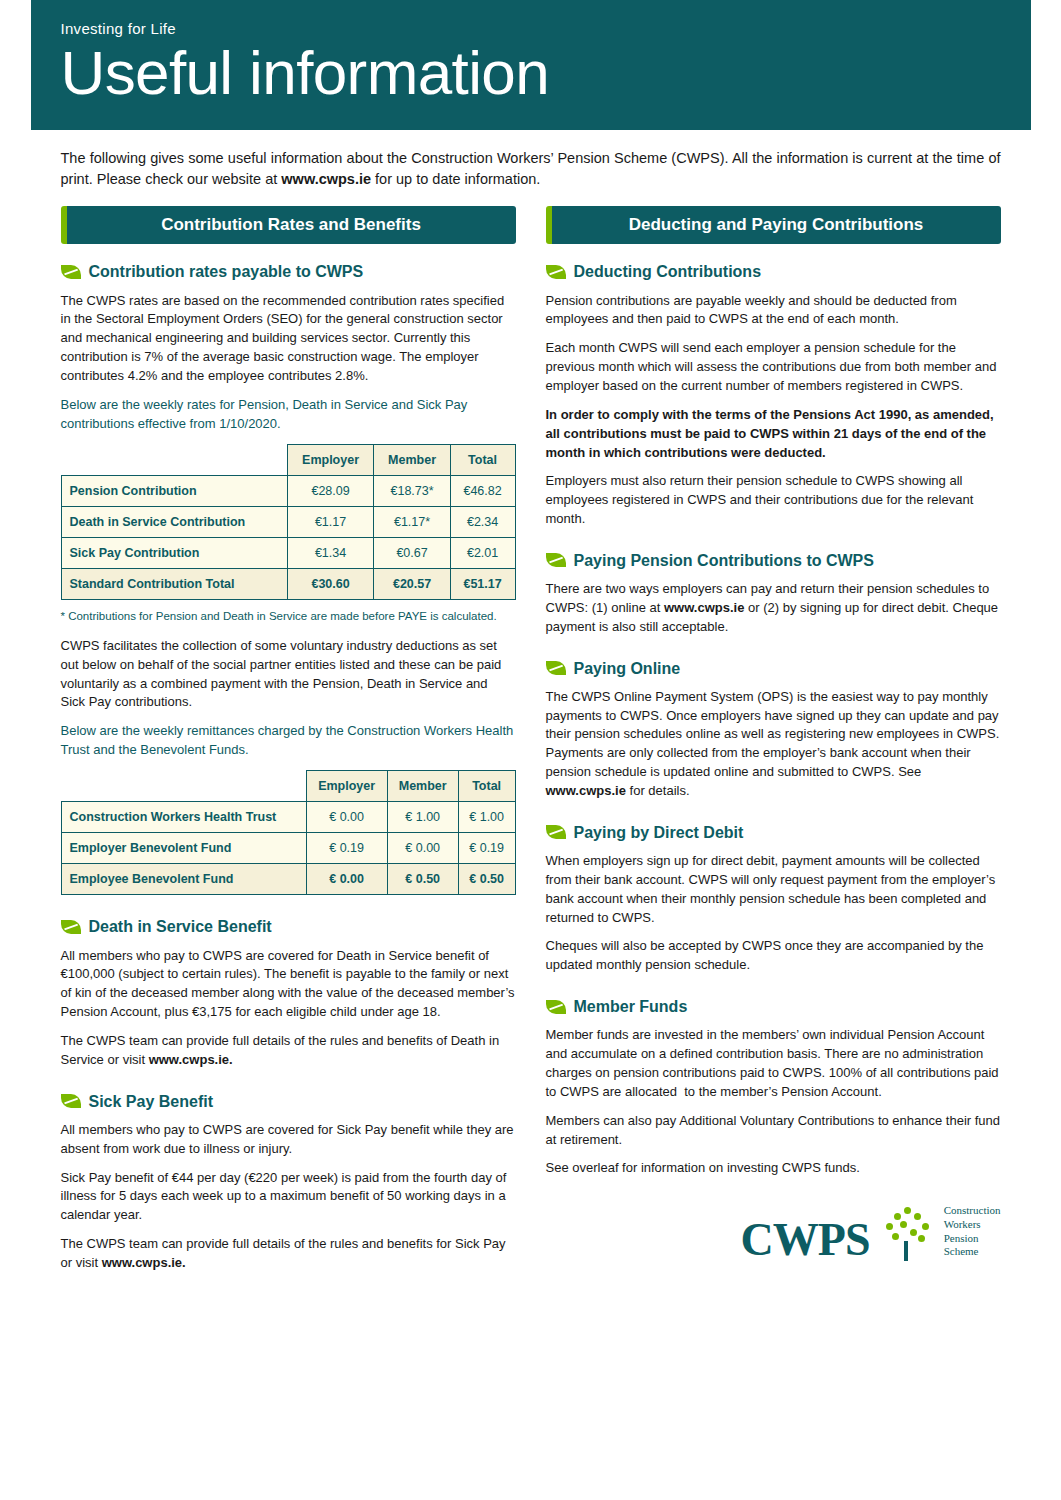Investing for Life
Useful information
The following gives some useful information about the Construction Workers’ Pension Scheme (CWPS). All the information is current at the time of print. Please check our website at www.cwps.ie for up to date information.
Contribution Rates and Benefits
Contribution rates payable to CWPS
The CWPS rates are based on the recommended contribution rates specified in the Sectoral Employment Orders (SEO) for the general construction sector and mechanical engineering and building services sector. Currently this contribution is 7% of the average basic construction wage. The employer contributes 4.2% and the employee contributes 2.8%.
Below are the weekly rates for Pension, Death in Service and Sick Pay contributions effective from 1/10/2020.
| | Employer | Member | Total |
| --- | --- | --- | --- |
| Pension Contribution | €28.09 | €18.73* | €46.82 |
| Death in Service Contribution | €1.17 | €1.17* | €2.34 |
| Sick Pay Contribution | €1.34 | €0.67 | €2.01 |
| Standard Contribution Total | €30.60 | €20.57 | €51.17 |
* Contributions for Pension and Death in Service are made before PAYE is calculated.
CWPS facilitates the collection of some voluntary industry deductions as set out below on behalf of the social partner entities listed and these can be paid voluntarily as a combined payment with the Pension, Death in Service and Sick Pay contributions.
Below are the weekly remittances charged by the Construction Workers Health Trust and the Benevolent Funds.
| | Employer | Member | Total |
| --- | --- | --- | --- |
| Construction Workers Health Trust | € 0.00 | € 1.00 | € 1.00 |
| Employer Benevolent Fund | € 0.19 | € 0.00 | € 0.19 |
| Employee Benevolent Fund | € 0.00 | € 0.50 | € 0.50 |
Death in Service Benefit
All members who pay to CWPS are covered for Death in Service benefit of €100,000 (subject to certain rules). The benefit is payable to the family or next of kin of the deceased member along with the value of the deceased member’s Pension Account, plus €3,175 for each eligible child under age 18.
The CWPS team can provide full details of the rules and benefits of Death in Service or visit www.cwps.ie.
Sick Pay Benefit
All members who pay to CWPS are covered for Sick Pay benefit while they are absent from work due to illness or injury.
Sick Pay benefit of €44 per day (€220 per week) is paid from the fourth day of illness for 5 days each week up to a maximum benefit of 50 working days in a calendar year.
The CWPS team can provide full details of the rules and benefits for Sick Pay or visit www.cwps.ie.
Deducting and Paying Contributions
Deducting Contributions
Pension contributions are payable weekly and should be deducted from employees and then paid to CWPS at the end of each month.
Each month CWPS will send each employer a pension schedule for the previous month which will assess the contributions due from both member and employer based on the current number of members registered in CWPS.
In order to comply with the terms of the Pensions Act 1990, as amended, all contributions must be paid to CWPS within 21 days of the end of the month in which contributions were deducted.
Employers must also return their pension schedule to CWPS showing all employees registered in CWPS and their contributions due for the relevant month.
Paying Pension Contributions to CWPS
There are two ways employers can pay and return their pension schedules to CWPS: (1) online at www.cwps.ie or (2) by signing up for direct debit. Cheque payment is also still acceptable.
Paying Online
The CWPS Online Payment System (OPS) is the easiest way to pay monthly payments to CWPS. Once employers have signed up they can update and pay their pension schedules online as well as registering new employees in CWPS. Payments are only collected from the employer’s bank account when their pension schedule is updated online and submitted to CWPS. See www.cwps.ie for details.
Paying by Direct Debit
When employers sign up for direct debit, payment amounts will be collected from their bank account. CWPS will only request payment from the employer’s bank account when their monthly pension schedule has been completed and returned to CWPS.
Cheques will also be accepted by CWPS once they are accompanied by the updated monthly pension schedule.
Member Funds
Member funds are invested in the members’ own individual Pension Account and accumulate on a defined contribution basis. There are no administration charges on pension contributions paid to CWPS. 100% of all contributions paid to CWPS are allocated to the member’s Pension Account.
Members can also pay Additional Voluntary Contributions to enhance their fund at retirement.
See overleaf for information on investing CWPS funds.
CWPS
Construction
Workers
Pension
Scheme